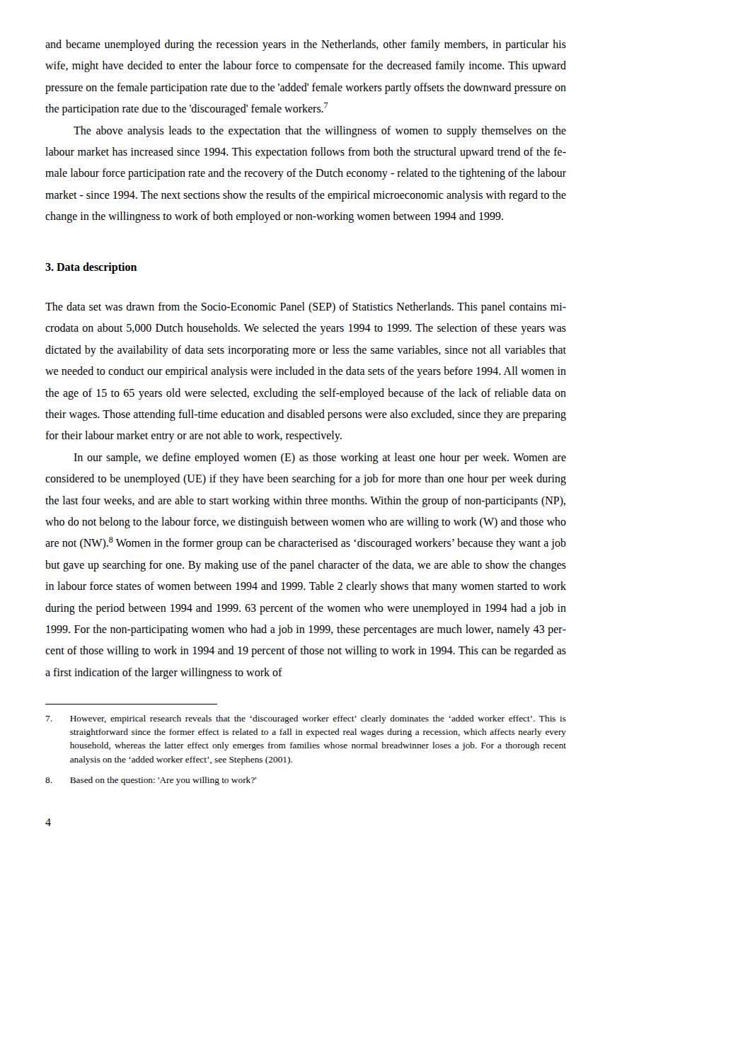and became unemployed during the recession years in the Netherlands, other family members, in particular his wife, might have decided to enter the labour force to compensate for the decreased family income. This upward pressure on the female participation rate due to the 'added' female workers partly offsets the downward pressure on the participation rate due to the 'discouraged' female workers.7
The above analysis leads to the expectation that the willingness of women to supply themselves on the labour market has increased since 1994. This expectation follows from both the structural upward trend of the female labour force participation rate and the recovery of the Dutch economy - related to the tightening of the labour market - since 1994. The next sections show the results of the empirical microeconomic analysis with regard to the change in the willingness to work of both employed or non-working women between 1994 and 1999.
3. Data description
The data set was drawn from the Socio-Economic Panel (SEP) of Statistics Netherlands. This panel contains microdata on about 5,000 Dutch households. We selected the years 1994 to 1999. The selection of these years was dictated by the availability of data sets incorporating more or less the same variables, since not all variables that we needed to conduct our empirical analysis were included in the data sets of the years before 1994. All women in the age of 15 to 65 years old were selected, excluding the self-employed because of the lack of reliable data on their wages. Those attending full-time education and disabled persons were also excluded, since they are preparing for their labour market entry or are not able to work, respectively.
In our sample, we define employed women (E) as those working at least one hour per week. Women are considered to be unemployed (UE) if they have been searching for a job for more than one hour per week during the last four weeks, and are able to start working within three months. Within the group of non-participants (NP), who do not belong to the labour force, we distinguish between women who are willing to work (W) and those who are not (NW).8 Women in the former group can be characterised as ‘discouraged workers’ because they want a job but gave up searching for one. By making use of the panel character of the data, we are able to show the changes in labour force states of women between 1994 and 1999. Table 2 clearly shows that many women started to work during the period between 1994 and 1999. 63 percent of the women who were unemployed in 1994 had a job in 1999. For the non-participating women who had a job in 1999, these percentages are much lower, namely 43 percent of those willing to work in 1994 and 19 percent of those not willing to work in 1994. This can be regarded as a first indication of the larger willingness to work of
7.
However, empirical research reveals that the ‘discouraged worker effect’ clearly dominates the ‘added worker effect’. This is straightforward since the former effect is related to a fall in expected real wages during a recession, which affects nearly every household, whereas the latter effect only emerges from families whose normal breadwinner loses a job. For a thorough recent analysis on the ‘added worker effect’, see Stephens (2001).
8.
Based on the question: 'Are you willing to work?'
4